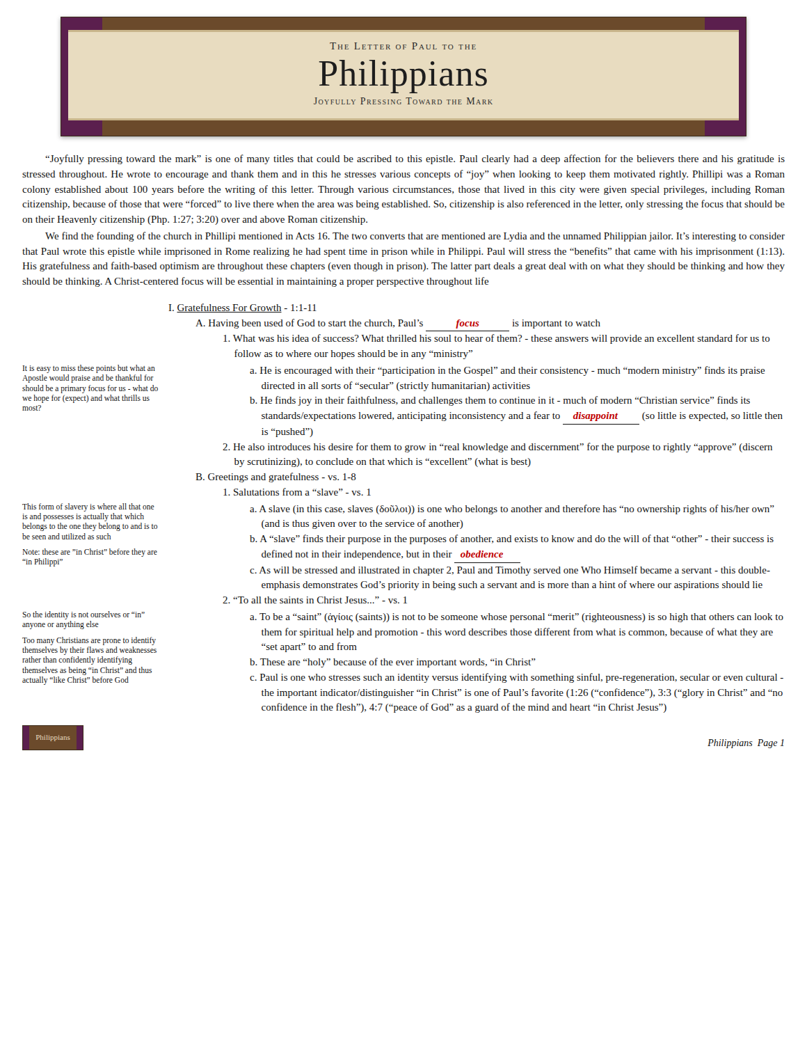The Letter of Paul to the
Philippians
Joyfully Pressing Toward the Mark
“Joyfully pressing toward the mark” is one of many titles that could be ascribed to this epistle. Paul clearly had a deep affection for the believers there and his gratitude is stressed throughout. He wrote to encourage and thank them and in this he stresses various concepts of “joy” when looking to keep them motivated rightly. Phillipi was a Roman colony established about 100 years before the writing of this letter. Through various circumstances, those that lived in this city were given special privileges, including Roman citizenship, because of those that were “forced” to live there when the area was being established. So, citizenship is also referenced in the letter, only stressing the focus that should be on their Heavenly citizenship (Php. 1:27; 3:20) over and above Roman citizenship.
We find the founding of the church in Phillipi mentioned in Acts 16. The two converts that are mentioned are Lydia and the unnamed Philippian jailor. It’s interesting to consider that Paul wrote this epistle while imprisoned in Rome realizing he had spent time in prison while in Philippi. Paul will stress the “benefits” that came with his imprisonment (1:13). His gratefulness and faith-based optimism are throughout these chapters (even though in prison). The latter part deals a great deal with on what they should be thinking and how they should be thinking. A Christ-centered focus will be essential in maintaining a proper perspective throughout life
I. Gratefulness For Growth - 1:1-11
A. Having been used of God to start the church, Paul’s focus is important to watch
1. What was his idea of success? What thrilled his soul to hear of them? - these answers will provide an excellent standard for us to follow as to where our hopes should be in any “ministry”
It is easy to miss these points but what an Apostle would praise and be thankful for should be a primary focus for us - what do we hope for (expect) and what thrills us most?
a. He is encouraged with their “participation in the Gospel” and their consistency - much “modern ministry” finds its praise directed in all sorts of “secular” (strictly humanitarian) activities
b. He finds joy in their faithfulness, and challenges them to continue in it - much of modern “Christian service” finds its standards/expectations lowered, anticipating inconsistency and a fear to disappoint (so little is expected, so little then is “pushed”)
2. He also introduces his desire for them to grow in “real knowledge and discernment” for the purpose to rightly “approve” (discern by scrutinizing), to conclude on that which is “excellent” (what is best)
B. Greetings and gratefulness - vs. 1-8
1. Salutations from a “slave” - vs. 1
This form of slavery is where all that one is and possesses is actually that which belongs to the one they belong to and is to be seen and utilized as such
Note: these are ”in Christ” before they are “in Philippi”
a. A slave (in this case, slaves (δοῦλοι)) is one who belongs to another and therefore has “no ownership rights of his/her own” (and is thus given over to the service of another)
b. A “slave” finds their purpose in the purposes of another, and exists to know and do the will of that “other” - their success is defined not in their independence, but in their obedience
c. As will be stressed and illustrated in chapter 2, Paul and Timothy served one Who Himself became a servant - this double-emphasis demonstrates God’s priority in being such a servant and is more than a hint of where our aspirations should lie
2. “To all the saints in Christ Jesus...” - vs. 1
So the identity is not ourselves or “in” anyone or anything else
Too many Christians are prone to identify themselves by their flaws and weaknesses rather than confidently identifying themselves as being “in Christ” and thus actually “like Christ” before God
a. To be a “saint” (ἁγίοις (saints)) is not to be someone whose personal “merit” (righteousness) is so high that others can look to them for spiritual help and promotion - this word describes those different from what is common, because of what they are “set apart” to and from
b. These are “holy” because of the ever important words, “in Christ”
c. Paul is one who stresses such an identity versus identifying with something sinful, pre-regeneration, secular or even cultural - the important indicator/distinguisher “in Christ” is one of Paul’s favorite (1:26 (“confidence”), 3:3 (“glory in Christ” and “no confidence in the flesh”), 4:7 (“peace of God” as a guard of the mind and heart “in Christ Jesus”)
Philippians
Philippians Page 1